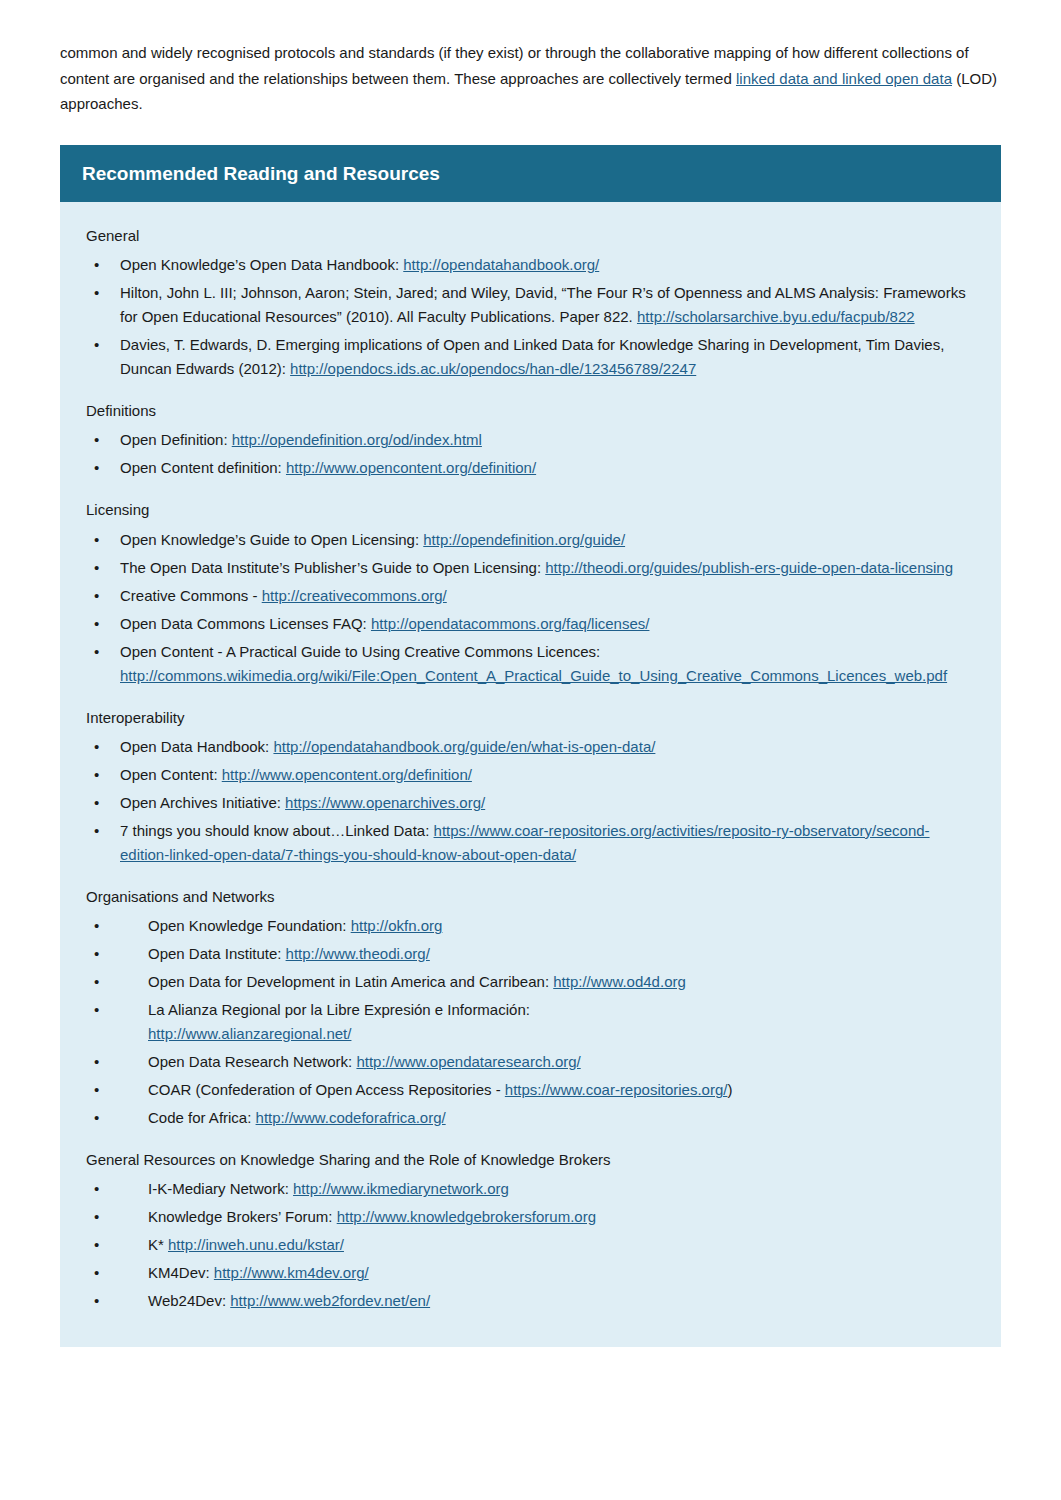common and widely recognised protocols and standards (if they exist) or through the collaborative mapping of how different collections of content are organised and the relationships between them. These approaches are collectively termed linked data and linked open data (LOD) approaches.
Recommended Reading and Resources
General
Open Knowledge’s Open Data Handbook: http://opendatahandbook.org/
Hilton, John L. III; Johnson, Aaron; Stein, Jared; and Wiley, David, “The Four R’s of Openness and ALMS Analysis: Frameworks for Open Educational Resources” (2010). All Faculty Publications. Paper 822. http://scholarsarchive.byu.edu/facpub/822
Davies, T. Edwards, D. Emerging implications of Open and Linked Data for Knowledge Sharing in Development, Tim Davies, Duncan Edwards (2012): http://opendocs.ids.ac.uk/opendocs/han-dle/123456789/2247
Definitions
Open Definition: http://opendefinition.org/od/index.html
Open Content definition: http://www.opencontent.org/definition/
Licensing
Open Knowledge’s Guide to Open Licensing: http://opendefinition.org/guide/
The Open Data Institute’s Publisher’s Guide to Open Licensing: http://theodi.org/guides/publish-ers-guide-open-data-licensing
Creative Commons - http://creativecommons.org/
Open Data Commons Licenses FAQ: http://opendatacommons.org/faq/licenses/
Open Content - A Practical Guide to Using Creative Commons Licences: http://commons.wikimedia.org/wiki/File:Open_Content_A_Practical_Guide_to_Using_Creative_Commons_Licences_web.pdf
Interoperability
Open Data Handbook: http://opendatahandbook.org/guide/en/what-is-open-data/
Open Content: http://www.opencontent.org/definition/
Open Archives Initiative: https://www.openarchives.org/
7 things you should know about…Linked Data: https://www.coar-repositories.org/activities/reposito-ry-observatory/second-edition-linked-open-data/7-things-you-should-know-about-open-data/
Organisations and Networks
Open Knowledge Foundation: http://okfn.org
Open Data Institute: http://www.theodi.org/
Open Data for Development in Latin America and Carribean: http://www.od4d.org
La Alianza Regional por la Libre Expresión e Información:
http://www.alianzaregional.net/
Open Data Research Network: http://www.opendataresearch.org/
COAR (Confederation of Open Access Repositories - https://www.coar-repositories.org/)
Code for Africa: http://www.codeforafrica.org/
General Resources on Knowledge Sharing and the Role of Knowledge Brokers
I-K-Mediary Network: http://www.ikmediarynetwork.org
Knowledge Brokers’ Forum: http://www.knowledgebrokersforum.org
K* http://inweh.unu.edu/kstar/
KM4Dev: http://www.km4dev.org/
Web24Dev: http://www.web2fordev.net/en/